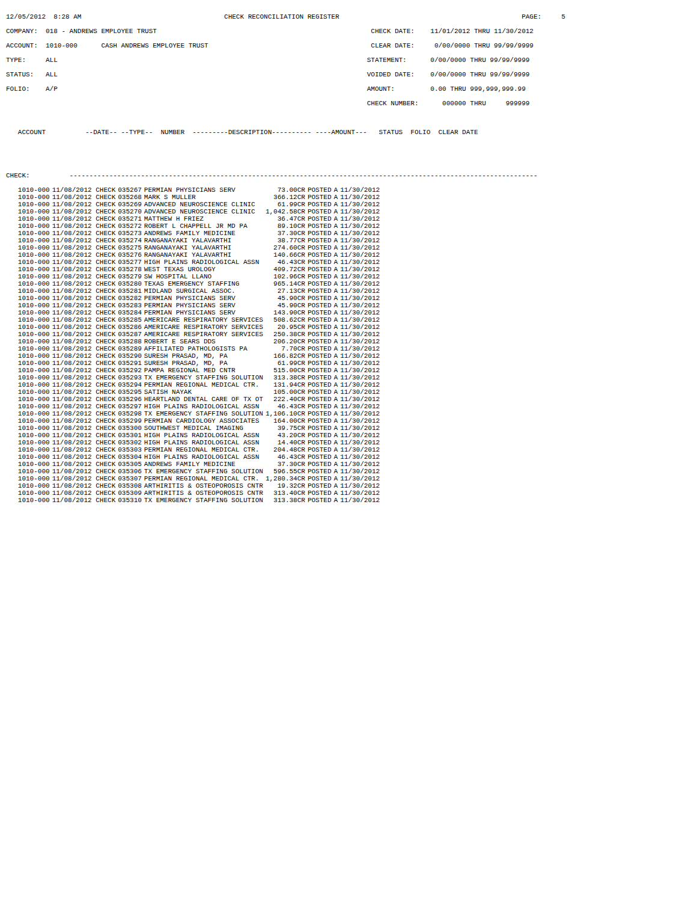12/05/2012 8:28 AM CHECK RECONCILIATION REGISTER PAGE: 5
COMPANY: 018 - ANDREWS EMPLOYEE TRUST CHECK DATE: 11/01/2012 THRU 11/30/2012
ACCOUNT: 1010-000 CASH ANDREWS EMPLOYEE TRUST CLEAR DATE: 0/00/0000 THRU 99/99/9999
TYPE: ALL STATEMENT: 0/00/0000 THRU 99/99/9999
STATUS: ALL VOIDED DATE: 0/00/0000 THRU 99/99/9999
FOLIO: A/P AMOUNT: 0.00 THRU 999,999,999.99
CHECK NUMBER: 000000 THRU 999999
ACCOUNT --DATE-- --TYPE-- NUMBER ---------DESCRIPTION---------- ----AMOUNT--- STATUS FOLIO CLEAR DATE
CHECK: ----------------------------------------------------------------------------------------------------------------------
| 1010-000 | 11/08/2012 CHECK | 035267 | PERMIAN PHYSICIANS SERV | 73.00CR | POSTED | A | 11/30/2012 |
| 1010-000 | 11/08/2012 CHECK | 035268 | MARK S MULLER | 366.12CR | POSTED | A | 11/30/2012 |
| 1010-000 | 11/08/2012 CHECK | 035269 | ADVANCED NEUROSCIENCE CLINIC | 61.99CR | POSTED | A | 11/30/2012 |
| 1010-000 | 11/08/2012 CHECK | 035270 | ADVANCED NEUROSCIENCE CLINIC | 1,042.58CR | POSTED | A | 11/30/2012 |
| 1010-000 | 11/08/2012 CHECK | 035271 | MATTHEW H FRIEZ | 36.47CR | POSTED | A | 11/30/2012 |
| 1010-000 | 11/08/2012 CHECK | 035272 | ROBERT L CHAPPELL JR MD PA | 89.10CR | POSTED | A | 11/30/2012 |
| 1010-000 | 11/08/2012 CHECK | 035273 | ANDREWS FAMILY MEDICINE | 37.30CR | POSTED | A | 11/30/2012 |
| 1010-000 | 11/08/2012 CHECK | 035274 | RANGANAYAKI YALAVARTHI | 38.77CR | POSTED | A | 11/30/2012 |
| 1010-000 | 11/08/2012 CHECK | 035275 | RANGANAYAKI YALAVARTHI | 274.60CR | POSTED | A | 11/30/2012 |
| 1010-000 | 11/08/2012 CHECK | 035276 | RANGANAYAKI YALAVARTHI | 140.66CR | POSTED | A | 11/30/2012 |
| 1010-000 | 11/08/2012 CHECK | 035277 | HIGH PLAINS RADIOLOGICAL ASSN | 46.43CR | POSTED | A | 11/30/2012 |
| 1010-000 | 11/08/2012 CHECK | 035278 | WEST TEXAS UROLOGY | 409.72CR | POSTED | A | 11/30/2012 |
| 1010-000 | 11/08/2012 CHECK | 035279 | SW HOSPITAL LLANO | 102.96CR | POSTED | A | 11/30/2012 |
| 1010-000 | 11/08/2012 CHECK | 035280 | TEXAS EMERGENCY STAFFING | 965.14CR | POSTED | A | 11/30/2012 |
| 1010-000 | 11/08/2012 CHECK | 035281 | MIDLAND SURGICAL ASSOC. | 27.13CR | POSTED | A | 11/30/2012 |
| 1010-000 | 11/08/2012 CHECK | 035282 | PERMIAN PHYSICIANS SERV | 45.90CR | POSTED | A | 11/30/2012 |
| 1010-000 | 11/08/2012 CHECK | 035283 | PERMIAN PHYSICIANS SERV | 45.90CR | POSTED | A | 11/30/2012 |
| 1010-000 | 11/08/2012 CHECK | 035284 | PERMIAN PHYSICIANS SERV | 143.90CR | POSTED | A | 11/30/2012 |
| 1010-000 | 11/08/2012 CHECK | 035285 | AMERICARE RESPIRATORY SERVICES | 508.62CR | POSTED | A | 11/30/2012 |
| 1010-000 | 11/08/2012 CHECK | 035286 | AMERICARE RESPIRATORY SERVICES | 20.95CR | POSTED | A | 11/30/2012 |
| 1010-000 | 11/08/2012 CHECK | 035287 | AMERICARE RESPIRATORY SERVICES | 250.38CR | POSTED | A | 11/30/2012 |
| 1010-000 | 11/08/2012 CHECK | 035288 | ROBERT E SEARS DDS | 206.20CR | POSTED | A | 11/30/2012 |
| 1010-000 | 11/08/2012 CHECK | 035289 | AFFILIATED PATHOLOGISTS PA | 7.70CR | POSTED | A | 11/30/2012 |
| 1010-000 | 11/08/2012 CHECK | 035290 | SURESH PRASAD, MD, PA | 166.82CR | POSTED | A | 11/30/2012 |
| 1010-000 | 11/08/2012 CHECK | 035291 | SURESH PRASAD, MD, PA | 61.99CR | POSTED | A | 11/30/2012 |
| 1010-000 | 11/08/2012 CHECK | 035292 | PAMPA REGIONAL MED CNTR | 515.00CR | POSTED | A | 11/30/2012 |
| 1010-000 | 11/08/2012 CHECK | 035293 | TX EMERGENCY STAFFING SOLUTION | 313.38CR | POSTED | A | 11/30/2012 |
| 1010-000 | 11/08/2012 CHECK | 035294 | PERMIAN REGIONAL MEDICAL CTR. | 131.94CR | POSTED | A | 11/30/2012 |
| 1010-000 | 11/08/2012 CHECK | 035295 | SATISH NAYAK | 105.00CR | POSTED | A | 11/30/2012 |
| 1010-000 | 11/08/2012 CHECK | 035296 | HEARTLAND DENTAL CARE OF TX OT | 222.40CR | POSTED | A | 11/30/2012 |
| 1010-000 | 11/08/2012 CHECK | 035297 | HIGH PLAINS RADIOLOGICAL ASSN | 46.43CR | POSTED | A | 11/30/2012 |
| 1010-000 | 11/08/2012 CHECK | 035298 | TX EMERGENCY STAFFING SOLUTION | 1,106.10CR | POSTED | A | 11/30/2012 |
| 1010-000 | 11/08/2012 CHECK | 035299 | PERMIAN CARDIOLOGY ASSOCIATES | 164.00CR | POSTED | A | 11/30/2012 |
| 1010-000 | 11/08/2012 CHECK | 035300 | SOUTHWEST MEDICAL IMAGING | 39.75CR | POSTED | A | 11/30/2012 |
| 1010-000 | 11/08/2012 CHECK | 035301 | HIGH PLAINS RADIOLOGICAL ASSN | 43.20CR | POSTED | A | 11/30/2012 |
| 1010-000 | 11/08/2012 CHECK | 035302 | HIGH PLAINS RADIOLOGICAL ASSN | 14.40CR | POSTED | A | 11/30/2012 |
| 1010-000 | 11/08/2012 CHECK | 035303 | PERMIAN REGIONAL MEDICAL CTR. | 204.48CR | POSTED | A | 11/30/2012 |
| 1010-000 | 11/08/2012 CHECK | 035304 | HIGH PLAINS RADIOLOGICAL ASSN | 46.43CR | POSTED | A | 11/30/2012 |
| 1010-000 | 11/08/2012 CHECK | 035305 | ANDREWS FAMILY MEDICINE | 37.30CR | POSTED | A | 11/30/2012 |
| 1010-000 | 11/08/2012 CHECK | 035306 | TX EMERGENCY STAFFING SOLUTION | 596.55CR | POSTED | A | 11/30/2012 |
| 1010-000 | 11/08/2012 CHECK | 035307 | PERMIAN REGIONAL MEDICAL CTR. | 1,280.34CR | POSTED | A | 11/30/2012 |
| 1010-000 | 11/08/2012 CHECK | 035308 | ARTHIRITIS & OSTEOPOROSIS CNTR | 19.32CR | POSTED | A | 11/30/2012 |
| 1010-000 | 11/08/2012 CHECK | 035309 | ARTHIRITIS & OSTEOPOROSIS CNTR | 313.40CR | POSTED | A | 11/30/2012 |
| 1010-000 | 11/08/2012 CHECK | 035310 | TX EMERGENCY STAFFING SOLUTION | 313.38CR | POSTED | A | 11/30/2012 |